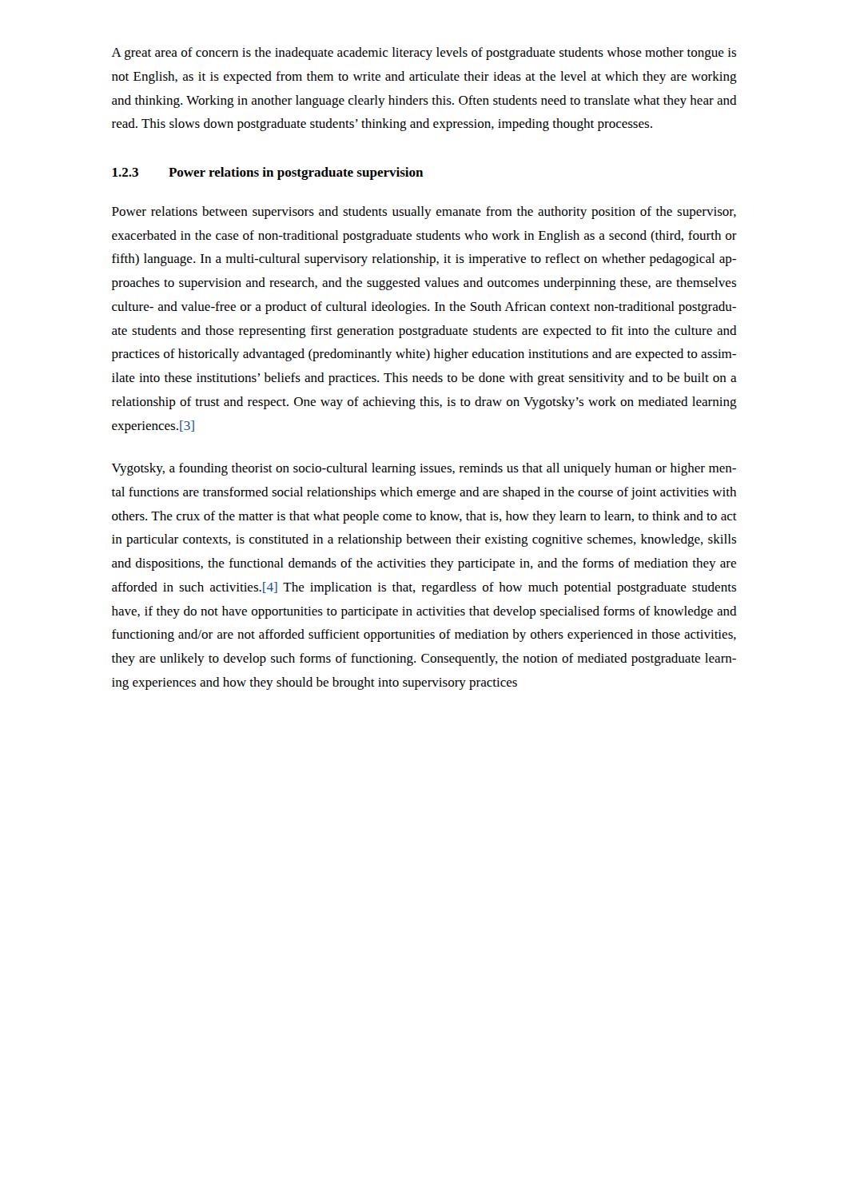A great area of concern is the inadequate academic literacy levels of postgraduate students whose mother tongue is not English, as it is expected from them to write and articulate their ideas at the level at which they are working and thinking. Working in another language clearly hinders this. Often students need to translate what they hear and read. This slows down postgraduate students’ thinking and expression, impeding thought processes.
1.2.3 Power relations in postgraduate supervision
Power relations between supervisors and students usually emanate from the authority position of the supervisor, exacerbated in the case of non-traditional postgraduate students who work in English as a second (third, fourth or fifth) language. In a multi-cultural supervisory relationship, it is imperative to reflect on whether pedagogical approaches to supervision and research, and the suggested values and outcomes underpinning these, are themselves culture- and value-free or a product of cultural ideologies. In the South African context non-traditional postgraduate students and those representing first generation postgraduate students are expected to fit into the culture and practices of historically advantaged (predominantly white) higher education institutions and are expected to assimilate into these institutions’ beliefs and practices. This needs to be done with great sensitivity and to be built on a relationship of trust and respect. One way of achieving this, is to draw on Vygotsky’s work on mediated learning experiences.[3]
Vygotsky, a founding theorist on socio-cultural learning issues, reminds us that all uniquely human or higher mental functions are transformed social relationships which emerge and are shaped in the course of joint activities with others. The crux of the matter is that what people come to know, that is, how they learn to learn, to think and to act in particular contexts, is constituted in a relationship between their existing cognitive schemes, knowledge, skills and dispositions, the functional demands of the activities they participate in, and the forms of mediation they are afforded in such activities.[4] The implication is that, regardless of how much potential postgraduate students have, if they do not have opportunities to participate in activities that develop specialised forms of knowledge and functioning and/or are not afforded sufficient opportunities of mediation by others experienced in those activities, they are unlikely to develop such forms of functioning. Consequently, the notion of mediated postgraduate learning experiences and how they should be brought into supervisory practices